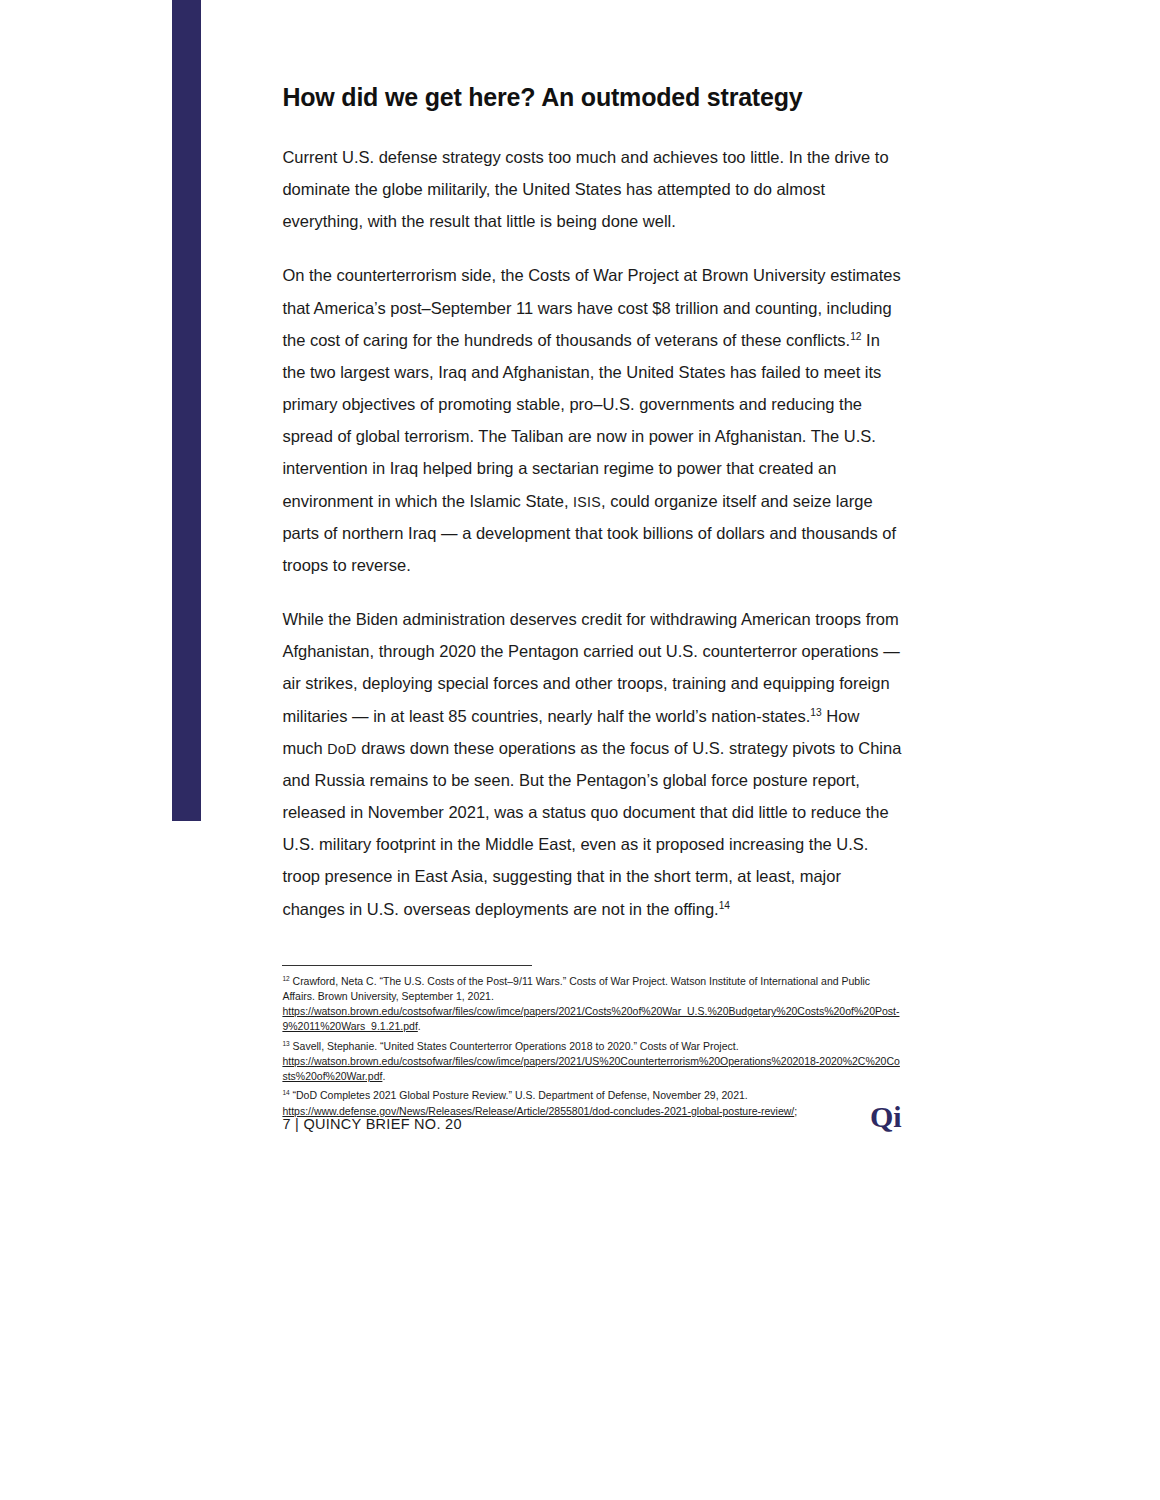How did we get here? An outmoded strategy
Current U.S. defense strategy costs too much and achieves too little. In the drive to dominate the globe militarily, the United States has attempted to do almost everything, with the result that little is being done well.
On the counterterrorism side, the Costs of War Project at Brown University estimates that America’s post–September 11 wars have cost $8 trillion and counting, including the cost of caring for the hundreds of thousands of veterans of these conflicts.12 In the two largest wars, Iraq and Afghanistan, the United States has failed to meet its primary objectives of promoting stable, pro–U.S. governments and reducing the spread of global terrorism. The Taliban are now in power in Afghanistan. The U.S. intervention in Iraq helped bring a sectarian regime to power that created an environment in which the Islamic State, ISIS, could organize itself and seize large parts of northern Iraq — a development that took billions of dollars and thousands of troops to reverse.
While the Biden administration deserves credit for withdrawing American troops from Afghanistan, through 2020 the Pentagon carried out U.S. counterterror operations — air strikes, deploying special forces and other troops, training and equipping foreign militaries — in at least 85 countries, nearly half the world’s nation-states.13 How much DoD draws down these operations as the focus of U.S. strategy pivots to China and Russia remains to be seen. But the Pentagon’s global force posture report, released in November 2021, was a status quo document that did little to reduce the U.S. military footprint in the Middle East, even as it proposed increasing the U.S. troop presence in East Asia, suggesting that in the short term, at least, major changes in U.S. overseas deployments are not in the offing.14
12 Crawford, Neta C. “The U.S. Costs of the Post–9/11 Wars.” Costs of War Project. Watson Institute of International and Public Affairs. Brown University, September 1, 2021.
https://watson.brown.edu/costsofwar/files/cow/imce/papers/2021/Costs%20of%20War_U.S.%20Budgetary%20Costs%20of%20Post-9%2011%20Wars_9.1.21.pdf.
13 Savell, Stephanie. “United States Counterterror Operations 2018 to 2020.” Costs of War Project.
https://watson.brown.edu/costsofwar/files/cow/imce/papers/2021/US%20Counterterrorism%20Operations%202018-2020%2C%20Costs%20of%20War.pdf.
14 “DoD Completes 2021 Global Posture Review.” U.S. Department of Defense, November 29, 2021.
https://www.defense.gov/News/Releases/Release/Article/2855801/dod-concludes-2021-global-posture-review/;
7 | QUINCY BRIEF NO. 20
Qi